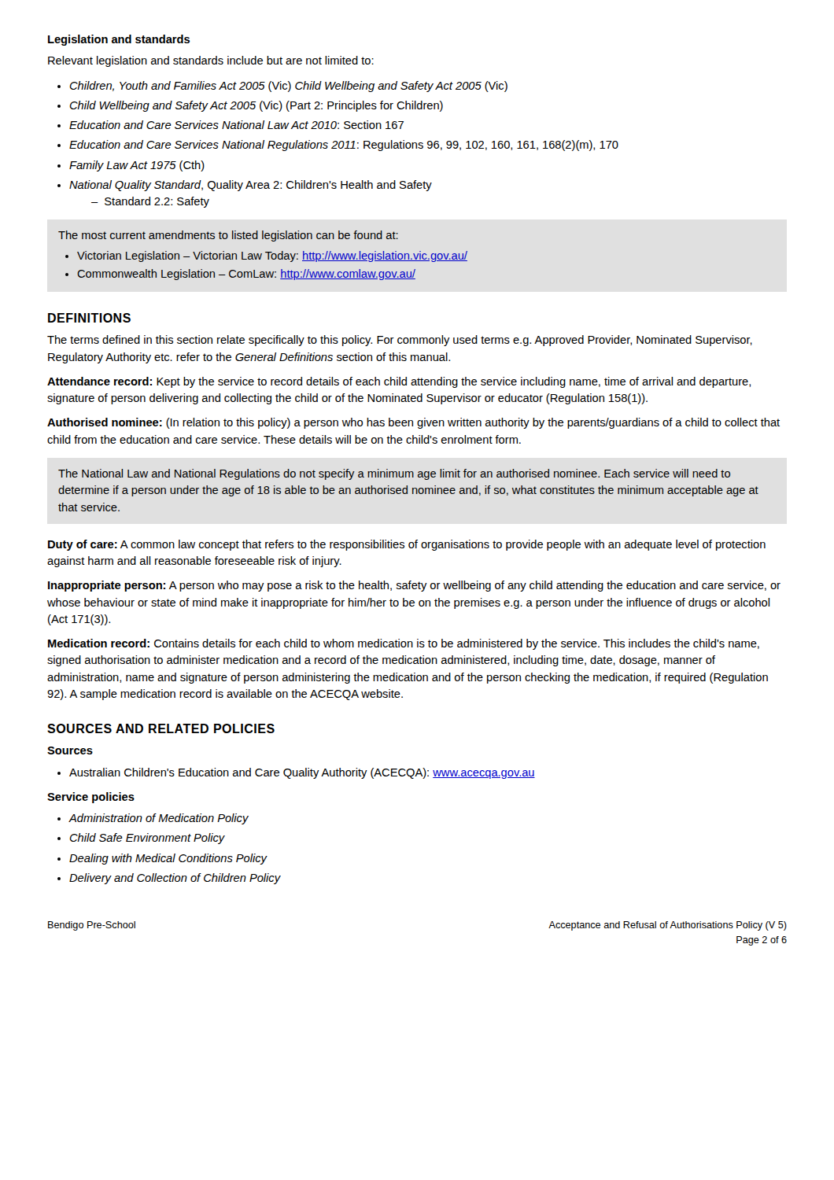Legislation and standards
Relevant legislation and standards include but are not limited to:
Children, Youth and Families Act 2005 (Vic) Child Wellbeing and Safety Act 2005 (Vic)
Child Wellbeing and Safety Act 2005 (Vic) (Part 2: Principles for Children)
Education and Care Services National Law Act 2010: Section 167
Education and Care Services National Regulations 2011: Regulations 96, 99, 102, 160, 161, 168(2)(m), 170
Family Law Act 1975 (Cth)
National Quality Standard, Quality Area 2: Children's Health and Safety
Standard 2.2: Safety
The most current amendments to listed legislation can be found at:
Victorian Legislation – Victorian Law Today: http://www.legislation.vic.gov.au/
Commonwealth Legislation – ComLaw: http://www.comlaw.gov.au/
DEFINITIONS
The terms defined in this section relate specifically to this policy. For commonly used terms e.g. Approved Provider, Nominated Supervisor, Regulatory Authority etc. refer to the General Definitions section of this manual.
Attendance record: Kept by the service to record details of each child attending the service including name, time of arrival and departure, signature of person delivering and collecting the child or of the Nominated Supervisor or educator (Regulation 158(1)).
Authorised nominee: (In relation to this policy) a person who has been given written authority by the parents/guardians of a child to collect that child from the education and care service. These details will be on the child's enrolment form.
The National Law and National Regulations do not specify a minimum age limit for an authorised nominee. Each service will need to determine if a person under the age of 18 is able to be an authorised nominee and, if so, what constitutes the minimum acceptable age at that service.
Duty of care: A common law concept that refers to the responsibilities of organisations to provide people with an adequate level of protection against harm and all reasonable foreseeable risk of injury.
Inappropriate person: A person who may pose a risk to the health, safety or wellbeing of any child attending the education and care service, or whose behaviour or state of mind make it inappropriate for him/her to be on the premises e.g. a person under the influence of drugs or alcohol (Act 171(3)).
Medication record: Contains details for each child to whom medication is to be administered by the service. This includes the child's name, signed authorisation to administer medication and a record of the medication administered, including time, date, dosage, manner of administration, name and signature of person administering the medication and of the person checking the medication, if required (Regulation 92). A sample medication record is available on the ACECQA website.
SOURCES AND RELATED POLICIES
Sources
Australian Children's Education and Care Quality Authority (ACECQA): www.acecqa.gov.au
Service policies
Administration of Medication Policy
Child Safe Environment Policy
Dealing with Medical Conditions Policy
Delivery and Collection of Children Policy
Bendigo Pre-School
Acceptance and Refusal of Authorisations Policy (V 5)
Page 2 of 6